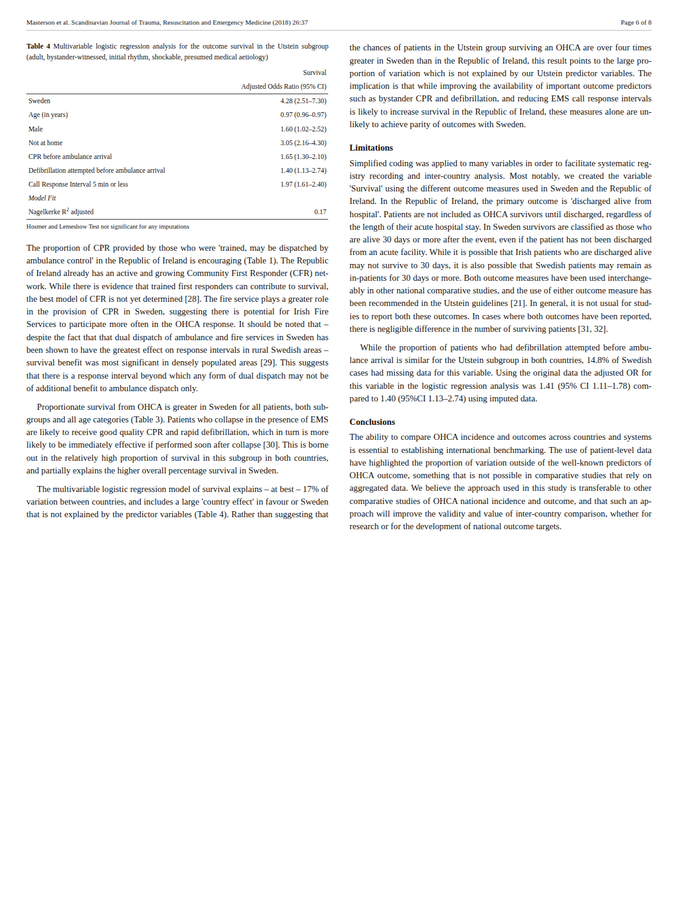Masterson et al. Scandinavian Journal of Trauma, Resuscitation and Emergency Medicine (2018) 26:37 Page 6 of 8
Table 4 Multivariable logistic regression analysis for the outcome survival in the Utstein subgroup (adult, bystander-witnessed, initial rhythm, shockable, presumed medical aetiology)
| | Survival |
| --- | --- |
| | Adjusted Odds Ratio (95% CI) |
| Sweden | 4.28 (2.51–7.30) |
| Age (in years) | 0.97 (0.96–0.97) |
| Male | 1.60 (1.02–2.52) |
| Not at home | 3.05 (2.16–4.30) |
| CPR before ambulance arrival | 1.65 (1.30–2.10) |
| Defibrillation attempted before ambulance arrival | 1.40 (1.13–2.74) |
| Call Response Interval 5 min or less | 1.97 (1.61–2.40) |
| Model Fit | |
| Nagelkerke R 2 adjusted | 0.17 |
Hosmer and Lemeshow Test not significant for any imputations
The proportion of CPR provided by those who were 'trained, may be dispatched by ambulance control' in the Republic of Ireland is encouraging (Table 1). The Republic of Ireland already has an active and growing Community First Responder (CFR) network. While there is evidence that trained first responders can contribute to survival, the best model of CFR is not yet determined [28]. The fire service plays a greater role in the provision of CPR in Sweden, suggesting there is potential for Irish Fire Services to participate more often in the OHCA response. It should be noted that – despite the fact that that dual dispatch of ambulance and fire services in Sweden has been shown to have the greatest effect on response intervals in rural Swedish areas – survival benefit was most significant in densely populated areas [29]. This suggests that there is a response interval beyond which any form of dual dispatch may not be of additional benefit to ambulance dispatch only.
Proportionate survival from OHCA is greater in Sweden for all patients, both subgroups and all age categories (Table 3). Patients who collapse in the presence of EMS are likely to receive good quality CPR and rapid defibrillation, which in turn is more likely to be immediately effective if performed soon after collapse [30]. This is borne out in the relatively high proportion of survival in this subgroup in both countries, and partially explains the higher overall percentage survival in Sweden.
The multivariable logistic regression model of survival explains – at best – 17% of variation between countries, and includes a large 'country effect' in favour or Sweden that is not explained by the predictor variables (Table 4). Rather than suggesting that the chances of patients in the Utstein group surviving an OHCA are over four times greater in Sweden than in the Republic of Ireland, this result points to the large proportion of variation which is not explained by our Utstein predictor variables. The implication is that while improving the availability of important outcome predictors such as bystander CPR and defibrillation, and reducing EMS call response intervals is likely to increase survival in the Republic of Ireland, these measures alone are unlikely to achieve parity of outcomes with Sweden.
Limitations
Simplified coding was applied to many variables in order to facilitate systematic registry recording and inter-country analysis. Most notably, we created the variable 'Survival' using the different outcome measures used in Sweden and the Republic of Ireland. In the Republic of Ireland, the primary outcome is 'discharged alive from hospital'. Patients are not included as OHCA survivors until discharged, regardless of the length of their acute hospital stay. In Sweden survivors are classified as those who are alive 30 days or more after the event, even if the patient has not been discharged from an acute facility. While it is possible that Irish patients who are discharged alive may not survive to 30 days, it is also possible that Swedish patients may remain as in-patients for 30 days or more. Both outcome measures have been used interchangeably in other national comparative studies, and the use of either outcome measure has been recommended in the Utstein guidelines [21]. In general, it is not usual for studies to report both these outcomes. In cases where both outcomes have been reported, there is negligible difference in the number of surviving patients [31, 32].
While the proportion of patients who had defibrillation attempted before ambulance arrival is similar for the Utstein subgroup in both countries, 14.8% of Swedish cases had missing data for this variable. Using the original data the adjusted OR for this variable in the logistic regression analysis was 1.41 (95% CI 1.11–1.78) compared to 1.40 (95%CI 1.13–2.74) using imputed data.
Conclusions
The ability to compare OHCA incidence and outcomes across countries and systems is essential to establishing international benchmarking. The use of patient-level data have highlighted the proportion of variation outside of the well-known predictors of OHCA outcome, something that is not possible in comparative studies that rely on aggregated data. We believe the approach used in this study is transferable to other comparative studies of OHCA national incidence and outcome, and that such an approach will improve the validity and value of inter-country comparison, whether for research or for the development of national outcome targets.